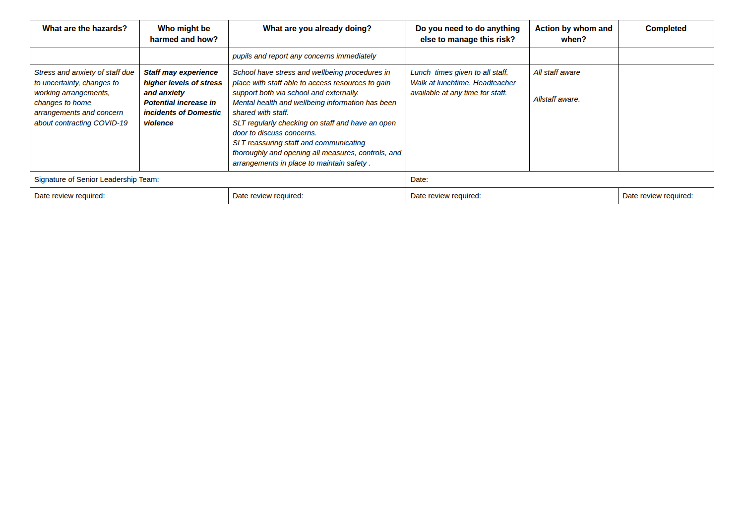| What are the hazards? | Who might be harmed and how? | What are you already doing? | Do you need to do anything else to manage this risk? | Action by whom and when? | Completed |
| --- | --- | --- | --- | --- | --- |
| | | pupils and report any concerns immediately | | | |
| Stress and anxiety of staff due to uncertainty, changes to working arrangements, changes to home arrangements and concern about contracting COVID-19 | Staff may experience higher levels of stress and anxiety Potential increase in incidents of Domestic violence | School have stress and wellbeing procedures in place with staff able to access resources to gain support both via school and externally. Mental health and wellbeing information has been shared with staff. SLT regularly checking on staff and have an open door to discuss concerns. SLT reassuring staff and communicating thoroughly and opening all measures, controls, and arrangements in place to maintain safety . | Lunch times given to all staff. Walk at lunchtime. Headteacher available at any time for staff. | All staff aware Allstaff aware. | |
| Signature of Senior Leadership Team: | Date: |
| Date review required: | Date review required: | Date review required: | Date review required: |